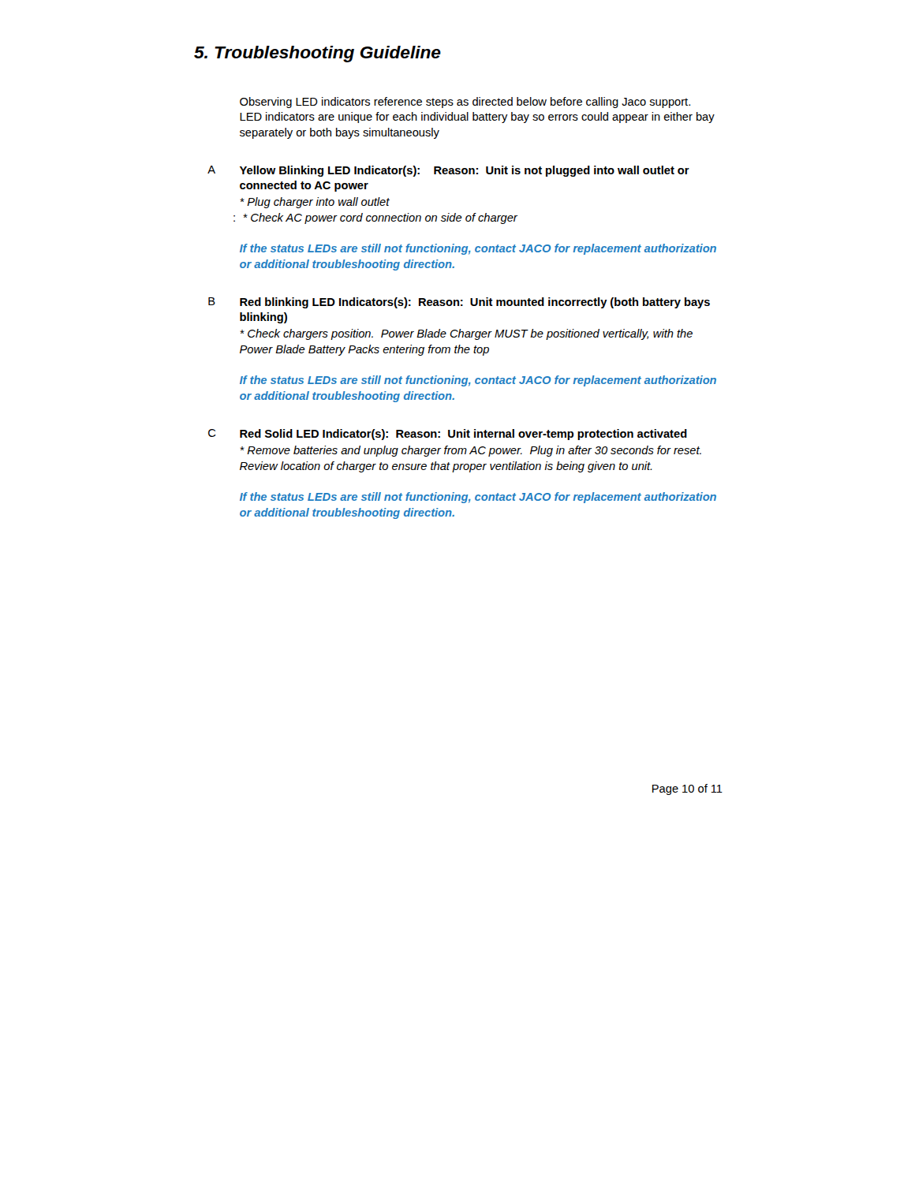5. Troubleshooting Guideline
Observing LED indicators reference steps as directed below before calling Jaco support.
LED indicators are unique for each individual battery bay so errors could appear in either bay
separately or both bays simultaneously
A
Yellow Blinking LED Indicator(s): Reason: Unit is not plugged into wall outlet or connected to AC power
* Plug charger into wall outlet
:* Check AC power cord connection on side of charger
If the status LEDs are still not functioning, contact JACO for replacement authorization or additional troubleshooting direction.
B
Red blinking LED Indicators(s): Reason: Unit mounted incorrectly (both battery bays blinking)
* Check chargers position. Power Blade Charger MUST be positioned vertically, with the Power Blade Battery Packs entering from the top
If the status LEDs are still not functioning, contact JACO for replacement authorization or additional troubleshooting direction.
C
Red Solid LED Indicator(s): Reason: Unit internal over-temp protection activated
* Remove batteries and unplug charger from AC power. Plug in after 30 seconds for reset. Review location of charger to ensure that proper ventilation is being given to unit.
If the status LEDs are still not functioning, contact JACO for replacement authorization or additional troubleshooting direction.
Page 10 of 11